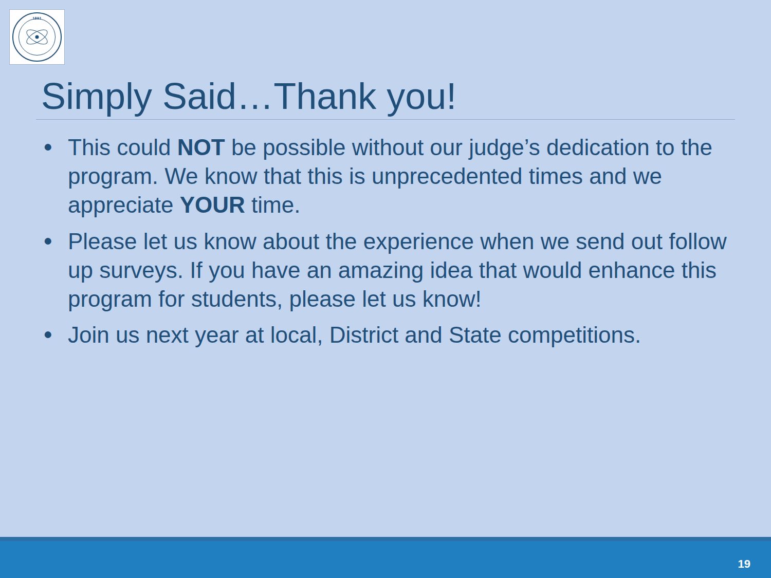1891
Simply Said…Thank you!
This could NOT be possible without our judge’s dedication to the program. We know that this is unprecedented times and we appreciate YOUR time.
Please let us know about the experience when we send out follow up surveys. If you have an amazing idea that would enhance this program for students, please let us know!
Join us next year at local, District and State competitions.
19